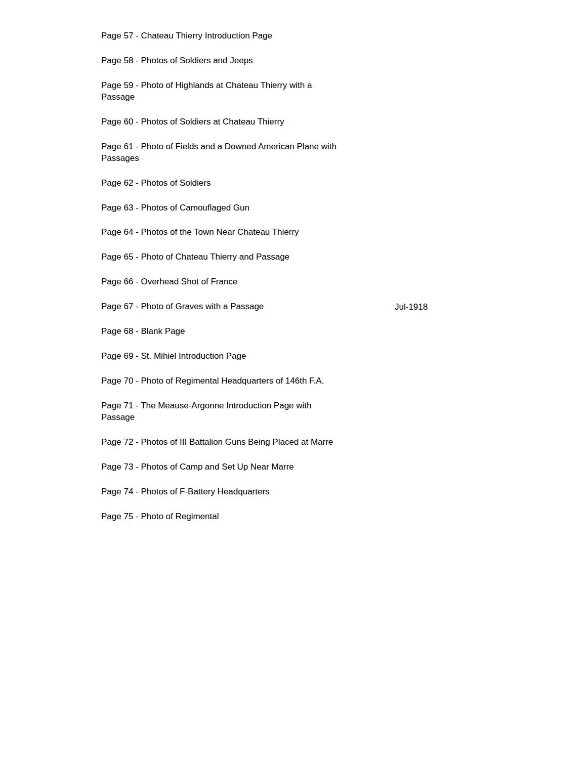Page 57 - Chateau Thierry Introduction Page
Page 58 - Photos of Soldiers and Jeeps
Page 59 - Photo of Highlands at Chateau Thierry with a Passage
Page 60 - Photos of Soldiers at Chateau Thierry
Page 61 - Photo of Fields and a Downed American Plane with Passages
Page 62 - Photos of Soldiers
Page 63 - Photos of Camouflaged Gun
Page 64 - Photos of the Town Near Chateau Thierry
Page 65 - Photo of Chateau Thierry and Passage
Page 66 - Overhead Shot of France
Page 67 - Photo of Graves with a Passage
Jul-1918
Page 68 - Blank Page
Page 69 - St. Mihiel Introduction Page
Page 70 - Photo of Regimental Headquarters of 146th F.A.
Page 71 - The Meause-Argonne Introduction Page with Passage
Page 72 - Photos of III Battalion Guns Being Placed at Marre
Page 73 - Photos of Camp and Set Up Near Marre
Page 74 - Photos of F-Battery Headquarters
Page 75 - Photo of Regimental